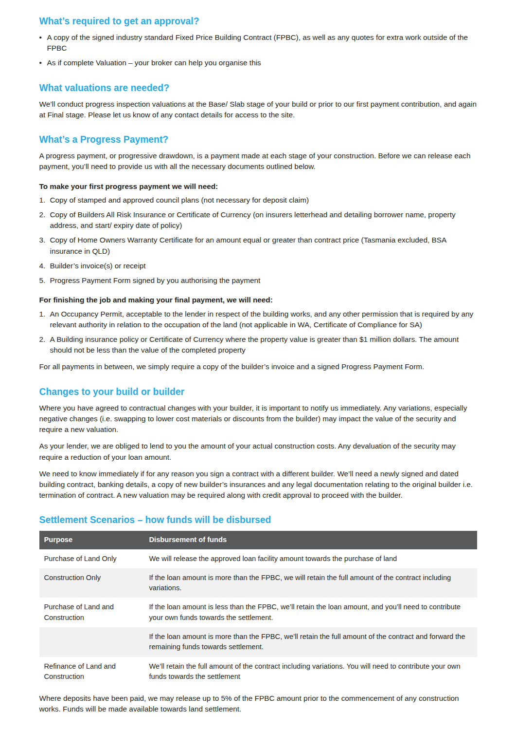What’s required to get an approval?
A copy of the signed industry standard Fixed Price Building Contract (FPBC), as well as any quotes for extra work outside of the FPBC
As if complete Valuation – your broker can help you organise this
What valuations are needed?
We’ll conduct progress inspection valuations at the Base/ Slab stage of your build or prior to our first payment contribution, and again at Final stage. Please let us know of any contact details for access to the site.
What’s a Progress Payment?
A progress payment, or progressive drawdown, is a payment made at each stage of your construction. Before we can release each payment, you’ll need to provide us with all the necessary documents outlined below.
To make your first progress payment we will need:
Copy of stamped and approved council plans (not necessary for deposit claim)
Copy of Builders All Risk Insurance or Certificate of Currency (on insurers letterhead and detailing borrower name, property address, and start/ expiry date of policy)
Copy of Home Owners Warranty Certificate for an amount equal or greater than contract price (Tasmania excluded, BSA insurance in QLD)
Builder’s invoice(s) or receipt
Progress Payment Form signed by you authorising the payment
For finishing the job and making your final payment, we will need:
An Occupancy Permit, acceptable to the lender in respect of the building works, and any other permission that is required by any relevant authority in relation to the occupation of the land (not applicable in WA, Certificate of Compliance for SA)
A Building insurance policy or Certificate of Currency where the property value is greater than $1 million dollars. The amount should not be less than the value of the completed property
For all payments in between, we simply require a copy of the builder’s invoice and a signed Progress Payment Form.
Changes to your build or builder
Where you have agreed to contractual changes with your builder, it is important to notify us immediately. Any variations, especially negative changes (i.e. swapping to lower cost materials or discounts from the builder) may impact the value of the security and require a new valuation.
As your lender, we are obliged to lend to you the amount of your actual construction costs. Any devaluation of the security may require a reduction of your loan amount.
We need to know immediately if for any reason you sign a contract with a different builder. We’ll need a newly signed and dated building contract, banking details, a copy of new builder’s insurances and any legal documentation relating to the original builder i.e. termination of contract. A new valuation may be required along with credit approval to proceed with the builder.
Settlement Scenarios – how funds will be disbursed
| Purpose | Disbursement of funds |
| --- | --- |
| Purchase of Land Only | We will release the approved loan facility amount towards the purchase of land |
| Construction Only | If the loan amount is more than the FPBC, we will retain the full amount of the contract including variations. |
| Purchase of Land and Construction | If the loan amount is less than the FPBC, we’ll retain the loan amount, and you’ll need to contribute your own funds towards the settlement. |
| | If the loan amount is more than the FPBC, we’ll retain the full amount of the contract and forward the remaining funds towards settlement. |
| Refinance of Land and Construction | We’ll retain the full amount of the contract including variations. You will need to contribute your own funds towards the settlement |
Where deposits have been paid, we may release up to 5% of the FPBC amount prior to the commencement of any construction works. Funds will be made available towards land settlement.